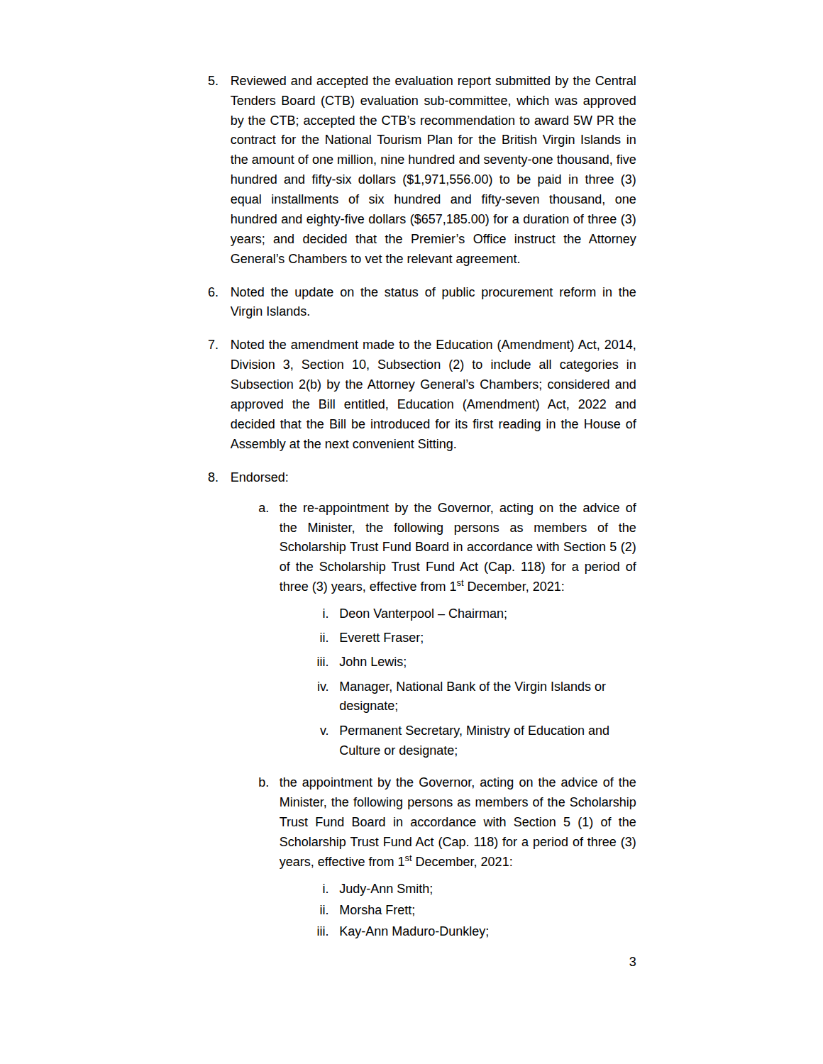Reviewed and accepted the evaluation report submitted by the Central Tenders Board (CTB) evaluation sub-committee, which was approved by the CTB; accepted the CTB’s recommendation to award 5W PR the contract for the National Tourism Plan for the British Virgin Islands in the amount of one million, nine hundred and seventy-one thousand, five hundred and fifty-six dollars ($1,971,556.00) to be paid in three (3) equal installments of six hundred and fifty-seven thousand, one hundred and eighty-five dollars ($657,185.00) for a duration of three (3) years; and decided that the Premier’s Office instruct the Attorney General’s Chambers to vet the relevant agreement.
Noted the update on the status of public procurement reform in the Virgin Islands.
Noted the amendment made to the Education (Amendment) Act, 2014, Division 3, Section 10, Subsection (2) to include all categories in Subsection 2(b) by the Attorney General’s Chambers; considered and approved the Bill entitled, Education (Amendment) Act, 2022 and decided that the Bill be introduced for its first reading in the House of Assembly at the next convenient Sitting.
Endorsed:
the re-appointment by the Governor, acting on the advice of the Minister, the following persons as members of the Scholarship Trust Fund Board in accordance with Section 5 (2) of the Scholarship Trust Fund Act (Cap. 118) for a period of three (3) years, effective from 1st December, 2021:
Deon Vanterpool – Chairman;
Everett Fraser;
John Lewis;
Manager, National Bank of the Virgin Islands or designate;
Permanent Secretary, Ministry of Education and Culture or designate;
the appointment by the Governor, acting on the advice of the Minister, the following persons as members of the Scholarship Trust Fund Board in accordance with Section 5 (1) of the Scholarship Trust Fund Act (Cap. 118) for a period of three (3) years, effective from 1st December, 2021:
Judy-Ann Smith;
Morsha Frett;
Kay-Ann Maduro-Dunkley;
3